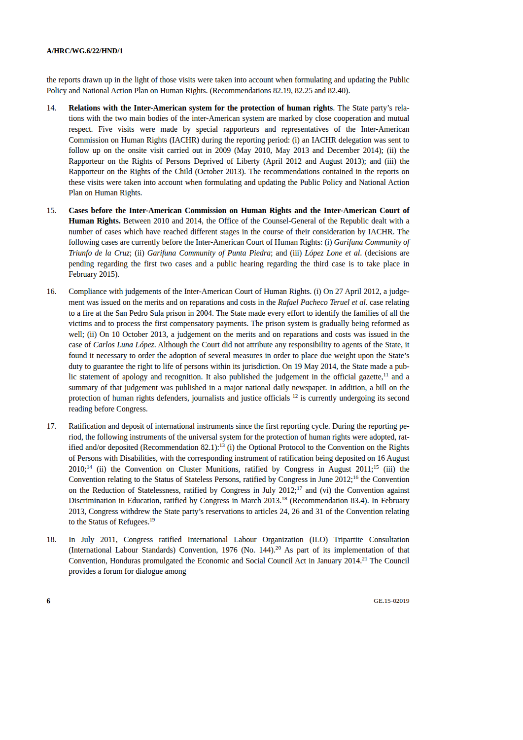A/HRC/WG.6/22/HND/1
the reports drawn up in the light of those visits were taken into account when formulating and updating the Public Policy and National Action Plan on Human Rights. (Recommendations 82.19, 82.25 and 82.40).
14.
Relations with the Inter-American system for the protection of human rights. The State party’s relations with the two main bodies of the inter-American system are marked by close cooperation and mutual respect. Five visits were made by special rapporteurs and representatives of the Inter-American Commission on Human Rights (IACHR) during the reporting period: (i) an IACHR delegation was sent to follow up on the onsite visit carried out in 2009 (May 2010, May 2013 and December 2014); (ii) the Rapporteur on the Rights of Persons Deprived of Liberty (April 2012 and August 2013); and (iii) the Rapporteur on the Rights of the Child (October 2013). The recommendations contained in the reports on these visits were taken into account when formulating and updating the Public Policy and National Action Plan on Human Rights.
15.
Cases before the Inter-American Commission on Human Rights and the Inter-American Court of Human Rights. Between 2010 and 2014, the Office of the Counsel-General of the Republic dealt with a number of cases which have reached different stages in the course of their consideration by IACHR. The following cases are currently before the Inter-American Court of Human Rights: (i) Garifuna Community of Triunfo de la Cruz; (ii) Garifuna Community of Punta Piedra; and (iii) López Lone et al. (decisions are pending regarding the first two cases and a public hearing regarding the third case is to take place in February 2015).
16.
Compliance with judgements of the Inter-American Court of Human Rights. (i) On 27 April 2012, a judgement was issued on the merits and on reparations and costs in the Rafael Pacheco Teruel et al. case relating to a fire at the San Pedro Sula prison in 2004. The State made every effort to identify the families of all the victims and to process the first compensatory payments. The prison system is gradually being reformed as well; (ii) On 10 October 2013, a judgement on the merits and on reparations and costs was issued in the case of Carlos Luna López. Although the Court did not attribute any responsibility to agents of the State, it found it necessary to order the adoption of several measures in order to place due weight upon the State’s duty to guarantee the right to life of persons within its jurisdiction. On 19 May 2014, the State made a public statement of apology and recognition. It also published the judgement in the official gazette,11 and a summary of that judgement was published in a major national daily newspaper. In addition, a bill on the protection of human rights defenders, journalists and justice officials 12 is currently undergoing its second reading before Congress.
17.
Ratification and deposit of international instruments since the first reporting cycle. During the reporting period, the following instruments of the universal system for the protection of human rights were adopted, ratified and/or deposited (Recommendation 82.1):13 (i) the Optional Protocol to the Convention on the Rights of Persons with Disabilities, with the corresponding instrument of ratification being deposited on 16 August 2010;14 (ii) the Convention on Cluster Munitions, ratified by Congress in August 2011;15 (iii) the Convention relating to the Status of Stateless Persons, ratified by Congress in June 2012;16 the Convention on the Reduction of Statelessness, ratified by Congress in July 2012;17 and (vi) the Convention against Discrimination in Education, ratified by Congress in March 2013.18 (Recommendation 83.4). In February 2013, Congress withdrew the State party’s reservations to articles 24, 26 and 31 of the Convention relating to the Status of Refugees.19
18.
In July 2011, Congress ratified International Labour Organization (ILO) Tripartite Consultation (International Labour Standards) Convention, 1976 (No. 144).20 As part of its implementation of that Convention, Honduras promulgated the Economic and Social Council Act in January 2014.21 The Council provides a forum for dialogue among
6
GE.15-02019